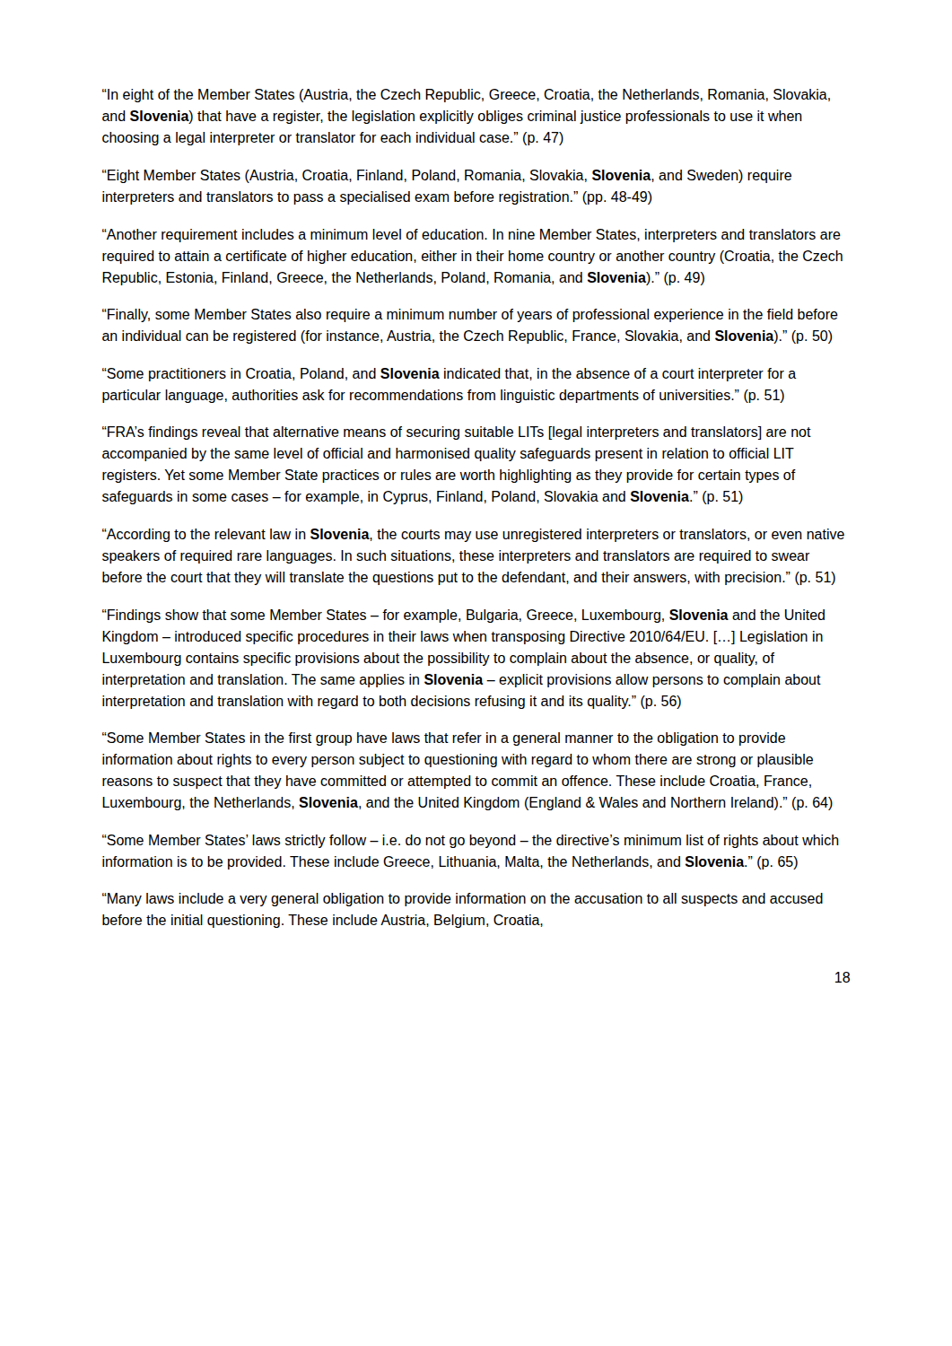“In eight of the Member States (Austria, the Czech Republic, Greece, Croatia, the Netherlands, Romania, Slovakia, and Slovenia) that have a register, the legislation explicitly obliges criminal justice professionals to use it when choosing a legal interpreter or translator for each individual case.” (p. 47)
“Eight Member States (Austria, Croatia, Finland, Poland, Romania, Slovakia, Slovenia, and Sweden) require interpreters and translators to pass a specialised exam before registration.” (pp. 48-49)
“Another requirement includes a minimum level of education. In nine Member States, interpreters and translators are required to attain a certificate of higher education, either in their home country or another country (Croatia, the Czech Republic, Estonia, Finland, Greece, the Netherlands, Poland, Romania, and Slovenia).” (p. 49)
“Finally, some Member States also require a minimum number of years of professional experience in the field before an individual can be registered (for instance, Austria, the Czech Republic, France, Slovakia, and Slovenia).” (p. 50)
“Some practitioners in Croatia, Poland, and Slovenia indicated that, in the absence of a court interpreter for a particular language, authorities ask for recommendations from linguistic departments of universities.” (p. 51)
“FRA’s findings reveal that alternative means of securing suitable LITs [legal interpreters and translators] are not accompanied by the same level of official and harmonised quality safeguards present in relation to official LIT registers. Yet some Member State practices or rules are worth highlighting as they provide for certain types of safeguards in some cases – for example, in Cyprus, Finland, Poland, Slovakia and Slovenia.” (p. 51)
“According to the relevant law in Slovenia, the courts may use unregistered interpreters or translators, or even native speakers of required rare languages. In such situations, these interpreters and translators are required to swear before the court that they will translate the questions put to the defendant, and their answers, with precision.” (p. 51)
“Findings show that some Member States – for example, Bulgaria, Greece, Luxembourg, Slovenia and the United Kingdom – introduced specific procedures in their laws when transposing Directive 2010/64/EU. […] Legislation in Luxembourg contains specific provisions about the possibility to complain about the absence, or quality, of interpretation and translation. The same applies in Slovenia – explicit provisions allow persons to complain about interpretation and translation with regard to both decisions refusing it and its quality.” (p. 56)
“Some Member States in the first group have laws that refer in a general manner to the obligation to provide information about rights to every person subject to questioning with regard to whom there are strong or plausible reasons to suspect that they have committed or attempted to commit an offence. These include Croatia, France, Luxembourg, the Netherlands, Slovenia, and the United Kingdom (England & Wales and Northern Ireland).” (p. 64)
“Some Member States’ laws strictly follow – i.e. do not go beyond – the directive’s minimum list of rights about which information is to be provided. These include Greece, Lithuania, Malta, the Netherlands, and Slovenia.” (p. 65)
“Many laws include a very general obligation to provide information on the accusation to all suspects and accused before the initial questioning. These include Austria, Belgium, Croatia,
18